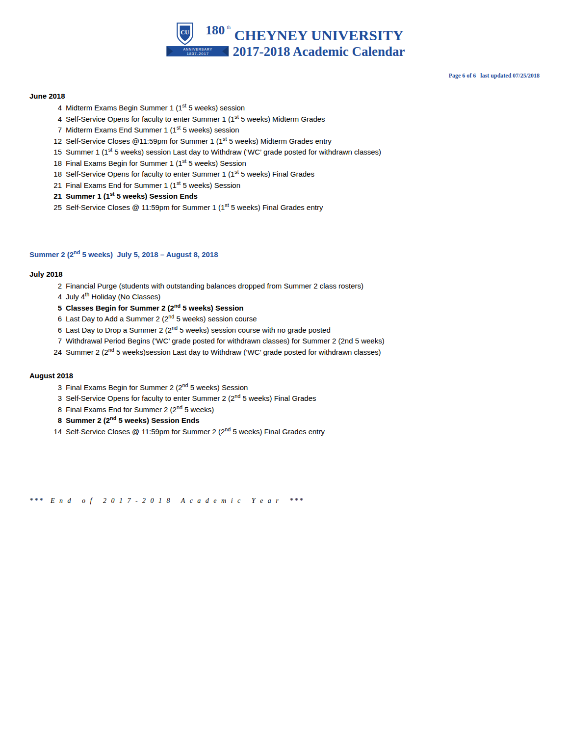ANNIVERSARY 1837-2017 180 th CU
CHEYNEY UNIVERSITY
2017-2018 Academic Calendar
Page 6 of 6 last updated 07/25/2018
June 2018
4 Midterm Exams Begin Summer 1 (1st 5 weeks) session
4 Self-Service Opens for faculty to enter Summer 1 (1st 5 weeks) Midterm Grades
7 Midterm Exams End Summer 1 (1st 5 weeks) session
12 Self-Service Closes @11:59pm for Summer 1 (1st 5 weeks) Midterm Grades entry
15 Summer 1 (1st 5 weeks) session Last day to Withdraw (‘WC’ grade posted for withdrawn classes)
18 Final Exams Begin for Summer 1 (1st 5 weeks) Session
18 Self-Service Opens for faculty to enter Summer 1 (1st 5 weeks) Final Grades
21 Final Exams End for Summer 1 (1st 5 weeks) Session
21 Summer 1 (1st 5 weeks) Session Ends
25 Self-Service Closes @ 11:59pm for Summer 1 (1st 5 weeks) Final Grades entry
Summer 2 (2nd 5 weeks) July 5, 2018 – August 8, 2018
July 2018
2 Financial Purge (students with outstanding balances dropped from Summer 2 class rosters)
4 July 4th Holiday (No Classes)
5 Classes Begin for Summer 2 (2nd 5 weeks) Session
6 Last Day to Add a Summer 2 (2nd 5 weeks) session course
6 Last Day to Drop a Summer 2 (2nd 5 weeks) session course with no grade posted
7 Withdrawal Period Begins (‘WC’ grade posted for withdrawn classes) for Summer 2 (2nd 5 weeks)
24 Summer 2 (2nd 5 weeks)session Last day to Withdraw (‘WC’ grade posted for withdrawn classes)
August 2018
3 Final Exams Begin for Summer 2 (2nd 5 weeks) Session
3 Self-Service Opens for faculty to enter Summer 2 (2nd 5 weeks) Final Grades
8 Final Exams End for Summer 2 (2nd 5 weeks)
8 Summer 2 (2nd 5 weeks) Session Ends
14 Self-Service Closes @ 11:59pm for Summer 2 (2nd 5 weeks) Final Grades entry
*** E n d o f 2 0 1 7 - 2 0 1 8 A c a d e m i c Y e a r ***